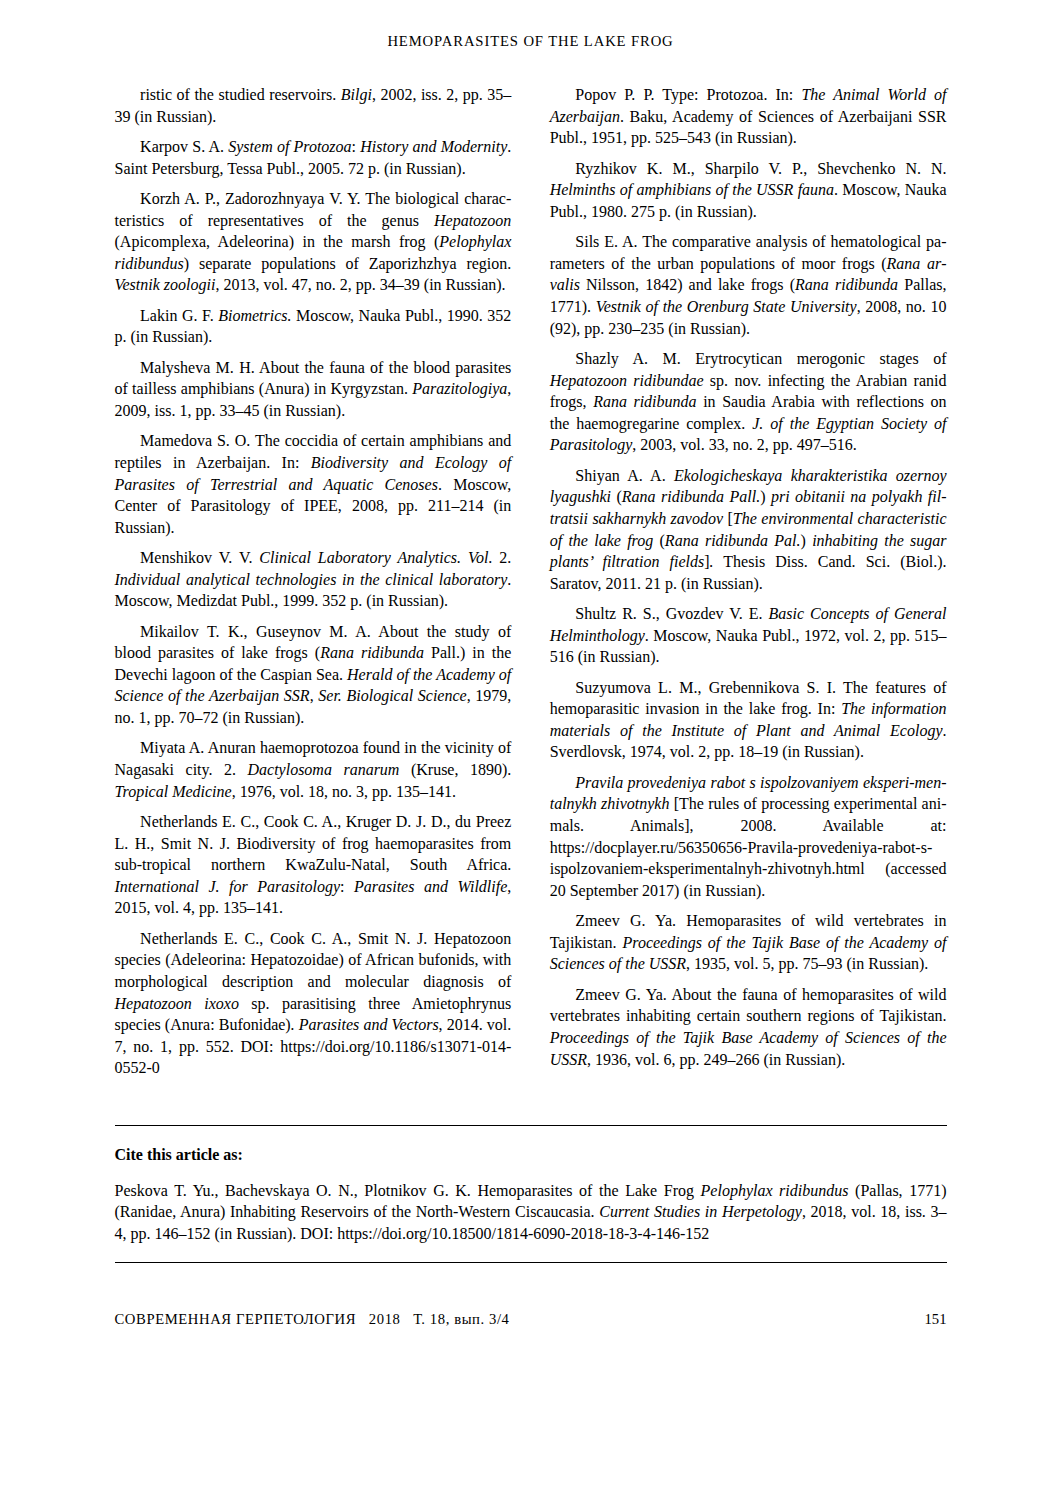HEMOPARASITES OF THE LAKE FROG
ristic of the studied reservoirs. Bilgi, 2002, iss. 2, pp. 35–39 (in Russian).
Karpov S. A. System of Protozoa: History and Modernity. Saint Petersburg, Tessa Publ., 2005. 72 p. (in Russian).
Korzh A. P., Zadorozhnyaya V. Y. The biological characteristics of representatives of the genus Hepatozoon (Apicomplexa, Adeleorina) in the marsh frog (Pelophylax ridibundus) separate populations of Zaporizhzhya region. Vestnik zoologii, 2013, vol. 47, no. 2, pp. 34–39 (in Russian).
Lakin G. F. Biometrics. Moscow, Nauka Publ., 1990. 352 p. (in Russian).
Malysheva M. H. About the fauna of the blood parasites of tailless amphibians (Anura) in Kyrgyzstan. Parazitologiya, 2009, iss. 1, pp. 33–45 (in Russian).
Mamedova S. O. The coccidia of certain amphibians and reptiles in Azerbaijan. In: Biodiversity and Ecology of Parasites of Terrestrial and Aquatic Cenoses. Moscow, Center of Parasitology of IPEE, 2008, pp. 211–214 (in Russian).
Menshikov V. V. Clinical Laboratory Analytics. Vol. 2. Individual analytical technologies in the clinical laboratory. Moscow, Medizdat Publ., 1999. 352 p. (in Russian).
Mikailov T. K., Guseynov M. A. About the study of blood parasites of lake frogs (Rana ridibunda Pall.) in the Devechi lagoon of the Caspian Sea. Herald of the Academy of Science of the Azerbaijan SSR, Ser. Biological Science, 1979, no. 1, pp. 70–72 (in Russian).
Miyata A. Anuran haemoprotozoa found in the vicinity of Nagasaki city. 2. Dactylosoma ranarum (Kruse, 1890). Tropical Medicine, 1976, vol. 18, no. 3, pp. 135–141.
Netherlands E. C., Cook C. A., Kruger D. J. D., du Preez L. H., Smit N. J. Biodiversity of frog haemoparasites from sub-tropical northern KwaZulu-Natal, South Africa. International J. for Parasitology: Parasites and Wildlife, 2015, vol. 4, pp. 135–141.
Netherlands E. C., Cook C. A., Smit N. J. Hepatozoon species (Adeleorina: Hepatozoidae) of African bufonids, with morphological description and molecular diagnosis of Hepatozoon ixoxo sp. parasitising three Amietophrynus species (Anura: Bufonidae). Parasites and Vectors, 2014. vol. 7, no. 1, pp. 552. DOI: https://doi.org/10.1186/s13071-014-0552-0
Popov P. P. Type: Protozoa. In: The Animal World of Azerbaijan. Baku, Academy of Sciences of Azerbaijani SSR Publ., 1951, pp. 525–543 (in Russian).
Ryzhikov K. M., Sharpilo V. P., Shevchenko N. N. Helminths of amphibians of the USSR fauna. Moscow, Nauka Publ., 1980. 275 p. (in Russian).
Sils E. A. The comparative analysis of hematological parameters of the urban populations of moor frogs (Rana arvalis Nilsson, 1842) and lake frogs (Rana ridibunda Pallas, 1771). Vestnik of the Orenburg State University, 2008, no. 10 (92), pp. 230–235 (in Russian).
Shazly A. M. Erytrocytican merogonic stages of Hepatozoon ridibundae sp. nov. infecting the Arabian ranid frogs, Rana ridibunda in Saudia Arabia with reflections on the haemogregarine complex. J. of the Egyptian Society of Parasitology, 2003, vol. 33, no. 2, pp. 497–516.
Shiyan A. A. Ekologicheskaya kharakteristika ozernoy lyagushki (Rana ridibunda Pall.) pri obitanii na polyakh filtratsii sakharnykh zavodov [The environmental characteristic of the lake frog (Rana ridibunda Pal.) inhabiting the sugar plants’ filtration fields]. Thesis Diss. Cand. Sci. (Biol.). Saratov, 2011. 21 p. (in Russian).
Shultz R. S., Gvozdev V. E. Basic Concepts of General Helminthology. Moscow, Nauka Publ., 1972, vol. 2, pp. 515–516 (in Russian).
Suzyumova L. M., Grebennikova S. I. The features of hemoparasitic invasion in the lake frog. In: The information materials of the Institute of Plant and Animal Ecology. Sverdlovsk, 1974, vol. 2, pp. 18–19 (in Russian).
Pravila provedeniya rabot s ispolzovaniyem eksperi-mentalnykh zhivotnykh [The rules of processing experimental animals. Animals], 2008. Available at: https://docplayer.ru/56350656-Pravila-provedeniya-rabot-s-ispolzovaniem-eksperimentalnyh-zhivotnyh.html (accessed 20 September 2017) (in Russian).
Zmeev G. Ya. Hemoparasites of wild vertebrates in Tajikistan. Proceedings of the Tajik Base of the Academy of Sciences of the USSR, 1935, vol. 5, pp. 75–93 (in Russian).
Zmeev G. Ya. About the fauna of hemoparasites of wild vertebrates inhabiting certain southern regions of Tajikistan. Proceedings of the Tajik Base Academy of Sciences of the USSR, 1936, vol. 6, pp. 249–266 (in Russian).
Cite this article as:
Peskova T. Yu., Bachevskaya O. N., Plotnikov G. K. Hemoparasites of the Lake Frog Pelophylax ridibundus (Pallas, 1771) (Ranidae, Anura) Inhabiting Reservoirs of the North-Western Ciscaucasia. Current Studies in Herpetology, 2018, vol. 18, iss. 3–4, pp. 146–152 (in Russian). DOI: https://doi.org/10.18500/1814-6090-2018-18-3-4-146-152
СОВРЕМЕННАЯ ГЕРПЕТОЛОГИЯ 2018 Т. 18, вып. 3/4 151